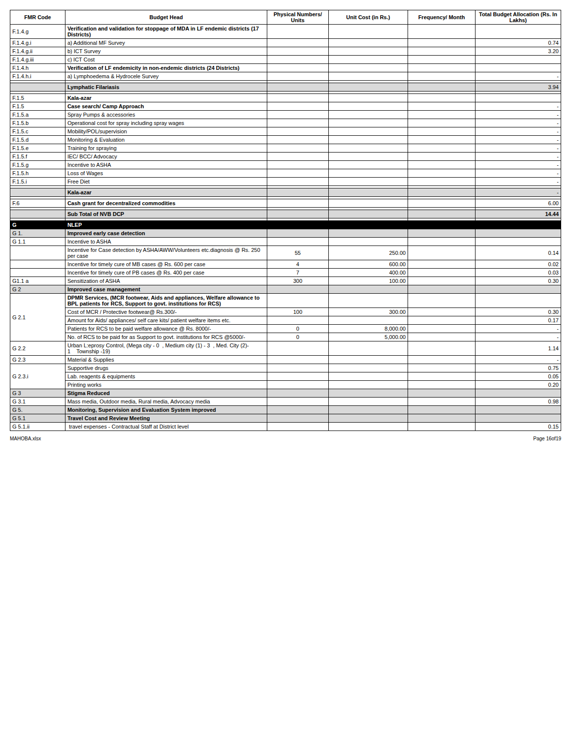| FMR Code | Budget Head | Physical Numbers/ Units | Unit Cost (in Rs.) | Frequency/ Month | Total Budget Allocation (Rs. In Lakhs) |
| --- | --- | --- | --- | --- | --- |
| F.1.4.g | Verification and validation for stoppage of MDA in LF endemic districts (17 Districts) | | | | |
| F.1.4.g.i | a) Additional MF Survey | | | | 0.74 |
| F.1.4.g.ii | b) ICT Survey | | | | 3.20 |
| F.1.4.g.iii | c) ICT Cost | | | | |
| F.1.4.h | Verification of LF endemicity in non-endemic districts (24 Districts) | | | | |
| F.1.4.h.i | a) Lymphoedema & Hydrocele Survey | | | | - |
| | Lymphatic Filariasis | | | | 3.94 |
| F.1.5 | Kala-azar | | | | |
| F.1.5 | Case search/ Camp Approach | | | | - |
| F.1.5.a | Spray Pumps & accessories | | | | - |
| F.1.5.b | Operational cost for spray including spray wages | | | | - |
| F.1.5.c | Mobility/POL/supervision | | | | - |
| F.1.5.d | Monitoring & Evaluation | | | | - |
| F.1.5.e | Training for spraying | | | | - |
| F.1.5.f | IEC/ BCC/ Advocacy | | | | - |
| F.1.5.g | Incentive to ASHA | | | | - |
| F.1.5.h | Loss of Wages | | | | - |
| F.1.5.i | Free Diet | | | | - |
| | Kala-azar | | | | - |
| F.6 | Cash grant for decentralized commodities | | | | 6.00 |
| | Sub Total of NVB DCP | | | | 14.44 |
| G | NLEP | | | | |
| G 1. | Improved early case detection | | | | |
| G 1.1 | Incentive to ASHA | | | | |
| | Incentive for Case detection by ASHA/AWW/Volunteers etc.diagnosis @ Rs. 250 per case | 55 | 250.00 | | 0.14 |
| | Incentive for timely cure of MB cases @ Rs. 600 per case | 4 | 600.00 | | 0.02 |
| | Incentive for timely cure of PB cases @ Rs. 400 per case | 7 | 400.00 | | 0.03 |
| G1.1 a | Sensitization of ASHA | 300 | 100.00 | | 0.30 |
| G 2 | Improved case management | | | | |
| G 2.1 | DPMR Services, (MCR footwear, Aids and appliances, Welfare allowance to BPL patients for RCS, Support to govt. institutions for RCS) | | | | |
| Cost of MCR / Protective footwear@ Rs.300/- | 100 | 300.00 | | 0.30 |
| Amount for Aids/ appliances/ self care kits/ patient welfare items etc. | | | | 0.17 |
| Patients for RCS to be paid welfare allowance @ Rs. 8000/- | 0 | 8,000.00 | | - |
| No. of RCS to be paid for as Support to govt. institutions for RCS @5000/- | 0 | 5,000.00 | | - |
| G 2.2 | Urban L:eprosy Control, (Mega city - 0 , Medium city (1) - 3 , Med. City (2)- 1 Township -19) | | | | 1.14 |
| G 2.3 | Material & Supplies | | | | - |
| G 2.3.i | Supportive drugs | | | | 0.75 |
| Lab. reagents & equipments | | | | 0.05 |
| Printing works | | | | 0.20 |
| G 3 | Stigma Reduced | | | | |
| G 3.1 | Mass media, Outdoor media, Rural media, Advocacy media | | | | 0.98 |
| G 5. | Monitoring, Supervision and Evaluation System improved | | | | |
| G 5.1 | Travel Cost and Review Meeting | | | | |
| G 5.1.ii | travel expenses - Contractual Staff at District level | | | | 0.15 |
MAHOBA.xlsx
Page 16of19